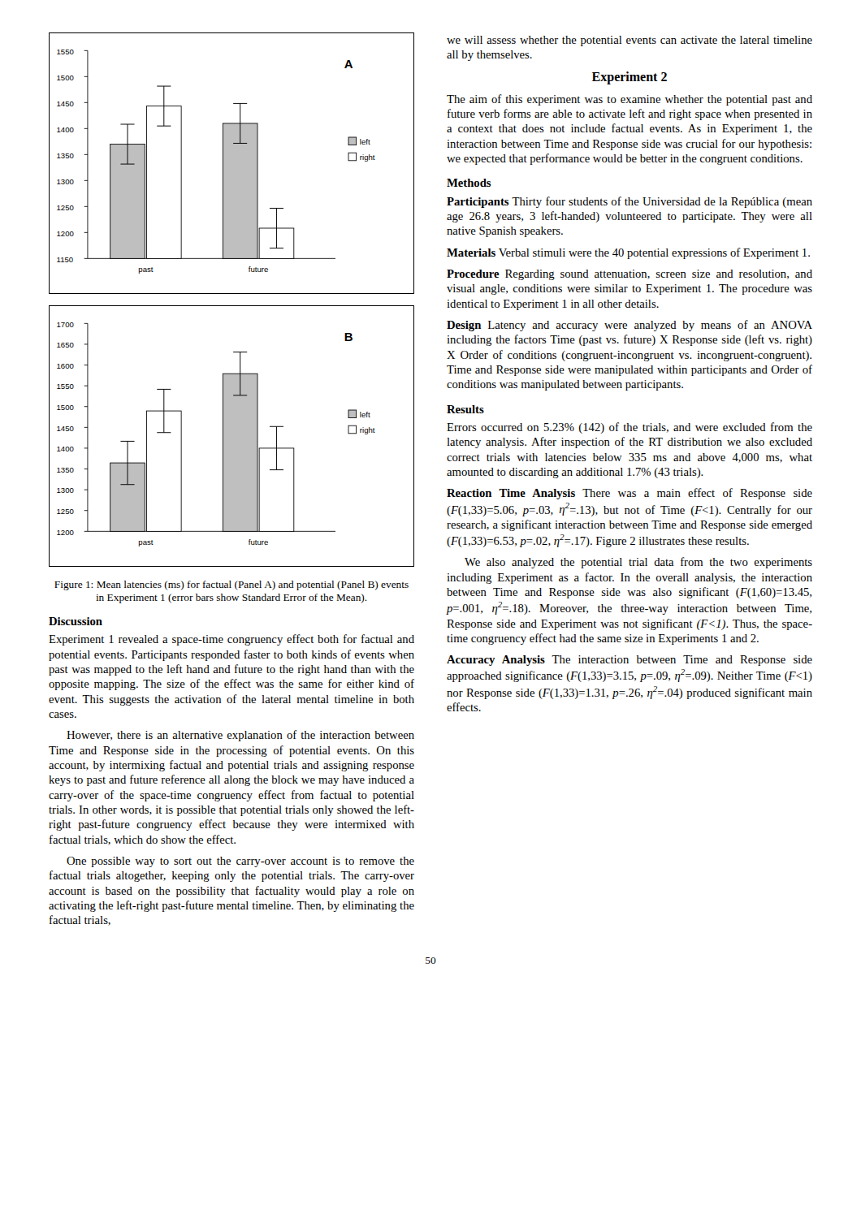1550 1500 1450 1400 1350 1300 1250 1200 1150 A past future left right
1700 1650 1600 1550 1500 1450 1400 1350 1300 1250 1200 B past future left right
Figure 1: Mean latencies (ms) for factual (Panel A) and potential (Panel B) events in Experiment 1 (error bars show Standard Error of the Mean).
Discussion
Experiment 1 revealed a space-time congruency effect both for factual and potential events. Participants responded faster to both kinds of events when past was mapped to the left hand and future to the right hand than with the opposite mapping. The size of the effect was the same for either kind of event. This suggests the activation of the lateral mental timeline in both cases.
However, there is an alternative explanation of the interaction between Time and Response side in the processing of potential events. On this account, by intermixing factual and potential trials and assigning response keys to past and future reference all along the block we may have induced a carry-over of the space-time congruency effect from factual to potential trials. In other words, it is possible that potential trials only showed the left-right past-future congruency effect because they were intermixed with factual trials, which do show the effect.
One possible way to sort out the carry-over account is to remove the factual trials altogether, keeping only the potential trials. The carry-over account is based on the possibility that factuality would play a role on activating the left-right past-future mental timeline. Then, by eliminating the factual trials,
we will assess whether the potential events can activate the lateral timeline all by themselves.
Experiment 2
The aim of this experiment was to examine whether the potential past and future verb forms are able to activate left and right space when presented in a context that does not include factual events. As in Experiment 1, the interaction between Time and Response side was crucial for our hypothesis: we expected that performance would be better in the congruent conditions.
Methods
Participants Thirty four students of the Universidad de la República (mean age 26.8 years, 3 left-handed) volunteered to participate. They were all native Spanish speakers.
Materials Verbal stimuli were the 40 potential expressions of Experiment 1.
Procedure Regarding sound attenuation, screen size and resolution, and visual angle, conditions were similar to Experiment 1. The procedure was identical to Experiment 1 in all other details.
Design Latency and accuracy were analyzed by means of an ANOVA including the factors Time (past vs. future) X Response side (left vs. right) X Order of conditions (congruent-incongruent vs. incongruent-congruent). Time and Response side were manipulated within participants and Order of conditions was manipulated between participants.
Results
Errors occurred on 5.23% (142) of the trials, and were excluded from the latency analysis. After inspection of the RT distribution we also excluded correct trials with latencies below 335 ms and above 4,000 ms, what amounted to discarding an additional 1.7% (43 trials).
Reaction Time Analysis There was a main effect of Response side (F(1,33)=5.06, p=.03, η2=.13), but not of Time (F<1). Centrally for our research, a significant interaction between Time and Response side emerged (F(1,33)=6.53, p=.02, η2=.17). Figure 2 illustrates these results.
We also analyzed the potential trial data from the two experiments including Experiment as a factor. In the overall analysis, the interaction between Time and Response side was also significant (F(1,60)=13.45, p=.001, η2=.18). Moreover, the three-way interaction between Time, Response side and Experiment was not significant (F<1). Thus, the space-time congruency effect had the same size in Experiments 1 and 2.
Accuracy Analysis The interaction between Time and Response side approached significance (F(1,33)=3.15, p=.09, η2=.09). Neither Time (F<1) nor Response side (F(1,33)=1.31, p=.26, η2=.04) produced significant main effects.
50